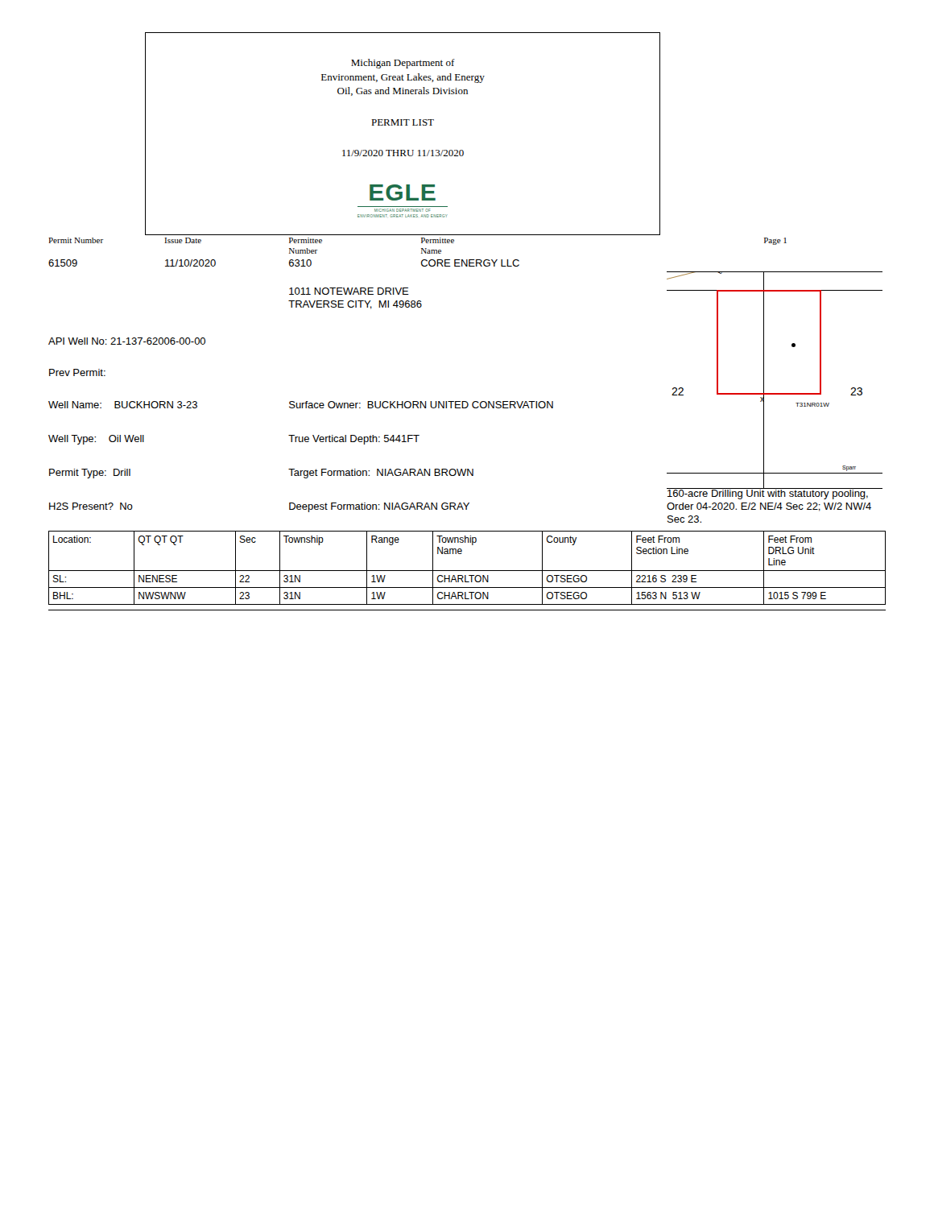Michigan Department of
Environment, Great Lakes, and Energy
Oil, Gas and Minerals Division
PERMIT LIST
11/9/2020 THRU 11/13/2020
EGLE
MICHIGAN DEPARTMENT OF
ENVIRONMENT, GREAT LAKES, AND ENERGY
| Permit Number | Issue Date | Permittee Number | Permittee Name | Page 1 |
| 61509 | 11/10/2020 | 6310 | CORE ENERGY LLC | Boulder Pile x 22 23 T31NR01W Sparr 160-acre Drilling Unit with statutory pooling, Order 04-2020. E/2 NE/4 Sec 22; W/2 NW/4 Sec 23. |
| | 1011 NOTEWARE DRIVE TRAVERSE CITY, MI 49686 |
| API Well No: 21-137-62006-00-00 |
| Prev Permit: |
| Well Name: BUCKHORN 3-23 | Surface Owner: BUCKHORN UNITED CONSERVATION |
| Well Type: Oil Well | True Vertical Depth: 5441FT |
| Permit Type: Drill | Target Formation: NIAGARAN BROWN |
| H2S Present? No | Deepest Formation: NIAGARAN GRAY |
| Location: | QT QT QT | Sec | Township | Range | Township Name | County | Feet From Section Line | Feet From DRLG Unit Line |
| --- | --- | --- | --- | --- | --- | --- | --- | --- |
| SL: | NENESE | 22 | 31N | 1W | CHARLTON | OTSEGO | 2216 S 239 E | |
| BHL: | NWSWNW | 23 | 31N | 1W | CHARLTON | OTSEGO | 1563 N 513 W | 1015 S 799 E |